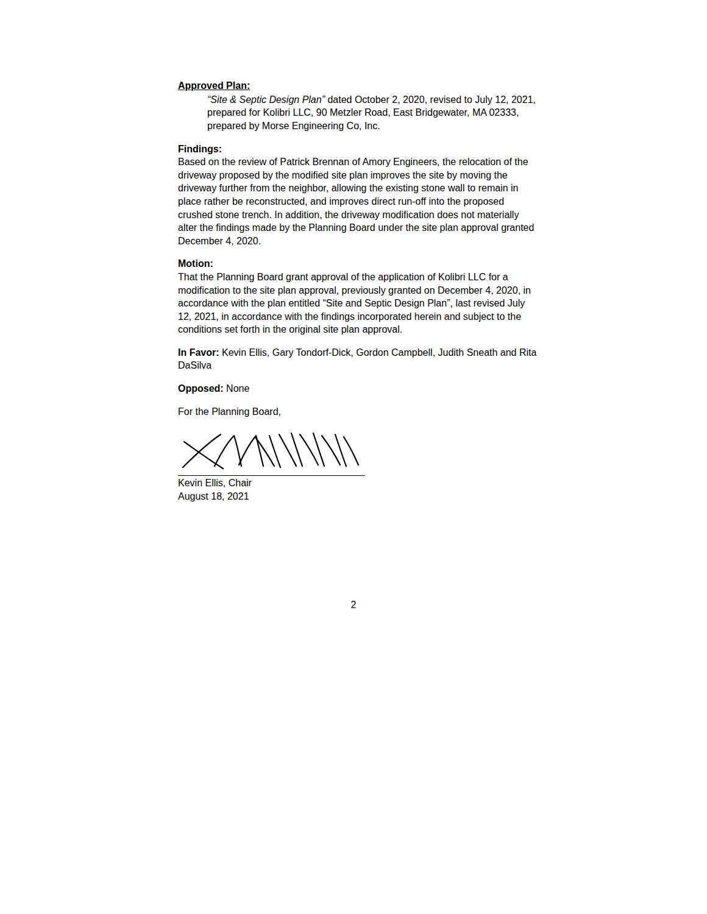Approved Plan:
“Site & Septic Design Plan” dated October 2, 2020, revised to July 12, 2021, prepared for Kolibri LLC, 90 Metzler Road, East Bridgewater, MA 02333, prepared by Morse Engineering Co, Inc.
Findings:
Based on the review of Patrick Brennan of Amory Engineers, the relocation of the driveway proposed by the modified site plan improves the site by moving the driveway further from the neighbor, allowing the existing stone wall to remain in place rather be reconstructed, and improves direct run-off into the proposed crushed stone trench. In addition, the driveway modification does not materially alter the findings made by the Planning Board under the site plan approval granted December 4, 2020.
Motion:
That the Planning Board grant approval of the application of Kolibri LLC for a modification to the site plan approval, previously granted on December 4, 2020, in accordance with the plan entitled “Site and Septic Design Plan”, last revised July 12, 2021, in accordance with the findings incorporated herein and subject to the conditions set forth in the original site plan approval.
In Favor: Kevin Ellis, Gary Tondorf-Dick, Gordon Campbell, Judith Sneath and Rita DaSilva
Opposed: None
For the Planning Board,
Kevin Ellis, Chair
August 18, 2021
2